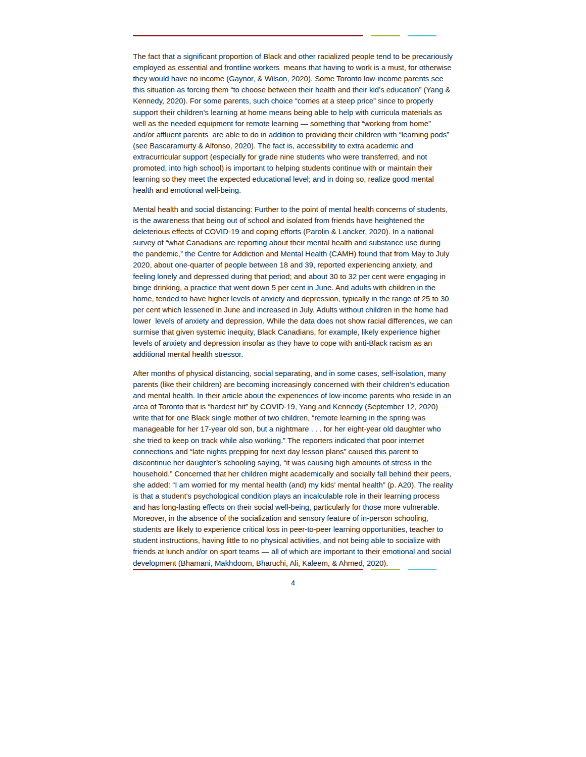The fact that a significant proportion of Black and other racialized people tend to be precariously employed as essential and frontline workers means that having to work is a must, for otherwise they would have no income (Gaynor, & Wilson, 2020). Some Toronto low-income parents see this situation as forcing them “to choose between their health and their kid’s education” (Yang & Kennedy, 2020). For some parents, such choice “comes at a steep price” since to properly support their children’s learning at home means being able to help with curricula materials as well as the needed equipment for remote learning — something that “working from home” and/or affluent parents are able to do in addition to providing their children with “learning pods” (see Bascaramurty & Alfonso, 2020). The fact is, accessibility to extra academic and extracurricular support (especially for grade nine students who were transferred, and not promoted, into high school) is important to helping students continue with or maintain their learning so they meet the expected educational level; and in doing so, realize good mental health and emotional well-being.
Mental health and social distancing: Further to the point of mental health concerns of students, is the awareness that being out of school and isolated from friends have heightened the deleterious effects of COVID-19 and coping efforts (Parolin & Lancker, 2020). In a national survey of “what Canadians are reporting about their mental health and substance use during the pandemic,” the Centre for Addiction and Mental Health (CAMH) found that from May to July 2020, about one-quarter of people between 18 and 39, reported experiencing anxiety, and feeling lonely and depressed during that period; and about 30 to 32 per cent were engaging in binge drinking, a practice that went down 5 per cent in June. And adults with children in the home, tended to have higher levels of anxiety and depression, typically in the range of 25 to 30 per cent which lessened in June and increased in July. Adults without children in the home had lower levels of anxiety and depression. While the data does not show racial differences, we can surmise that given systemic inequity, Black Canadians, for example, likely experience higher levels of anxiety and depression insofar as they have to cope with anti-Black racism as an additional mental health stressor.
After months of physical distancing, social separating, and in some cases, self-isolation, many parents (like their children) are becoming increasingly concerned with their children’s education and mental health. In their article about the experiences of low-income parents who reside in an area of Toronto that is “hardest hit” by COVID-19, Yang and Kennedy (September 12, 2020) write that for one Black single mother of two children, “remote learning in the spring was manageable for her 17-year old son, but a nightmare . . . for her eight-year old daughter who she tried to keep on track while also working.” The reporters indicated that poor internet connections and “late nights prepping for next day lesson plans” caused this parent to discontinue her daughter’s schooling saying, “it was causing high amounts of stress in the household.” Concerned that her children might academically and socially fall behind their peers, she added: “I am worried for my mental health (and) my kids’ mental health” (p. A20). The reality is that a student’s psychological condition plays an incalculable role in their learning process and has long-lasting effects on their social well-being, particularly for those more vulnerable. Moreover, in the absence of the socialization and sensory feature of in-person schooling, students are likely to experience critical loss in peer-to-peer learning opportunities, teacher to student instructions, having little to no physical activities, and not being able to socialize with friends at lunch and/or on sport teams — all of which are important to their emotional and social development (Bhamani, Makhdoom, Bharuchi, Ali, Kaleem, & Ahmed, 2020).
4